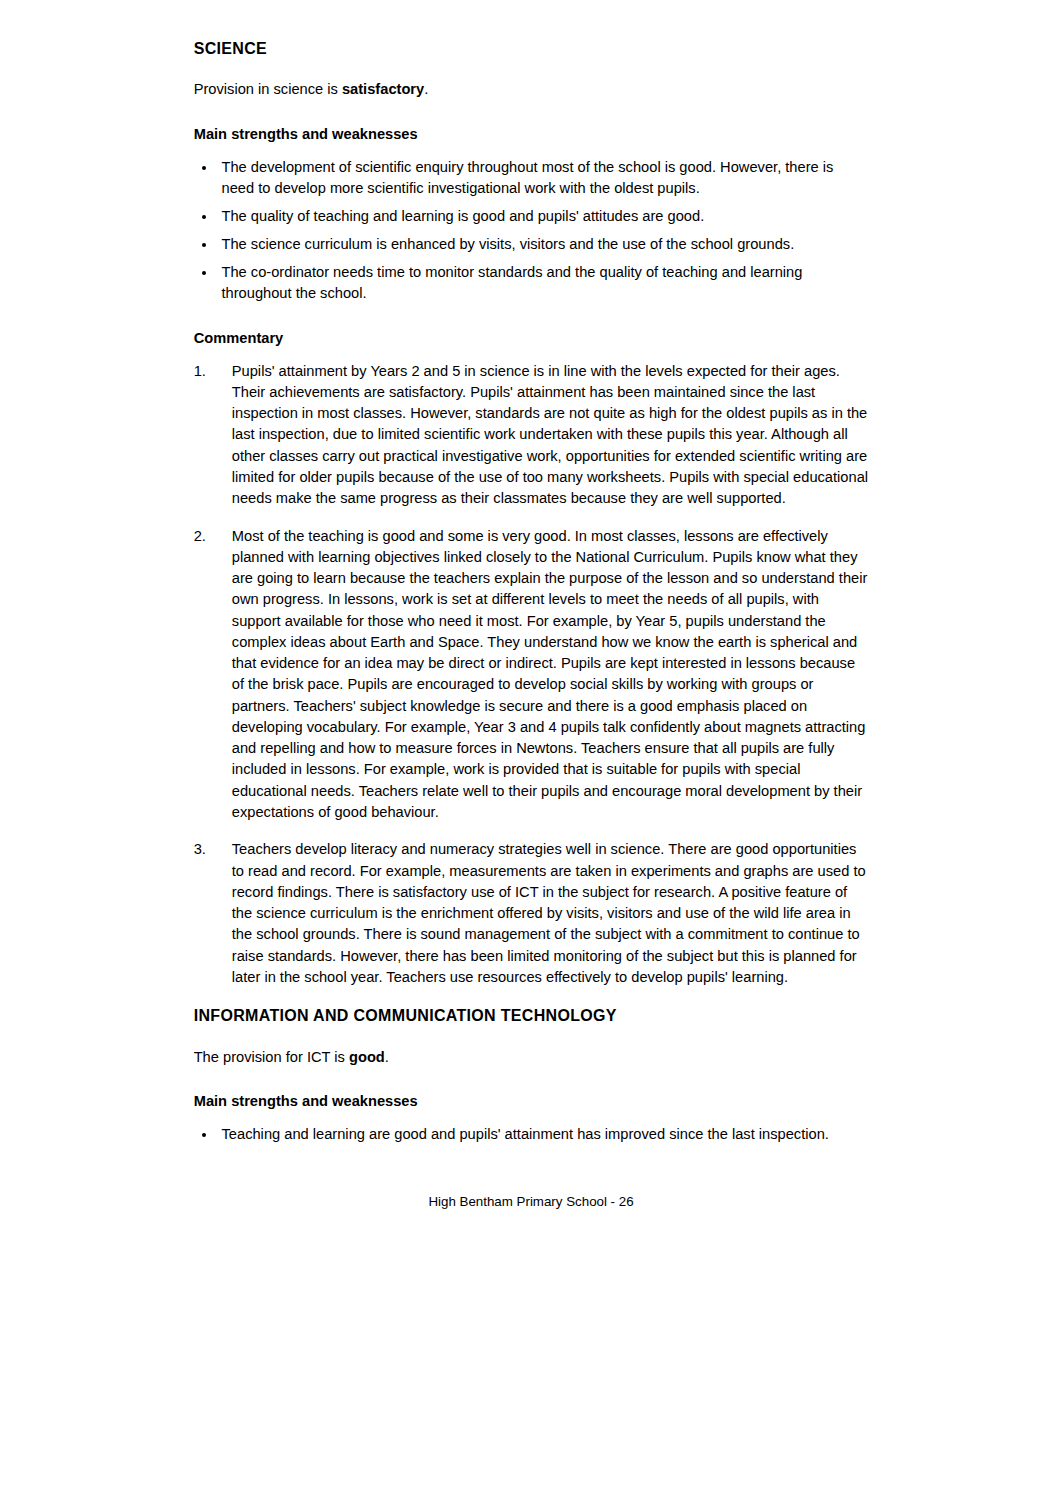SCIENCE
Provision in science is satisfactory.
Main strengths and weaknesses
The development of scientific enquiry throughout most of the school is good. However, there is need to develop more scientific investigational work with the oldest pupils.
The quality of teaching and learning is good and pupils' attitudes are good.
The science curriculum is enhanced by visits, visitors and the use of the school grounds.
The co-ordinator needs time to monitor standards and the quality of teaching and learning throughout the school.
Commentary
Pupils' attainment by Years 2 and 5 in science is in line with the levels expected for their ages. Their achievements are satisfactory. Pupils' attainment has been maintained since the last inspection in most classes. However, standards are not quite as high for the oldest pupils as in the last inspection, due to limited scientific work undertaken with these pupils this year. Although all other classes carry out practical investigative work, opportunities for extended scientific writing are limited for older pupils because of the use of too many worksheets. Pupils with special educational needs make the same progress as their classmates because they are well supported.
Most of the teaching is good and some is very good. In most classes, lessons are effectively planned with learning objectives linked closely to the National Curriculum. Pupils know what they are going to learn because the teachers explain the purpose of the lesson and so understand their own progress. In lessons, work is set at different levels to meet the needs of all pupils, with support available for those who need it most. For example, by Year 5, pupils understand the complex ideas about Earth and Space. They understand how we know the earth is spherical and that evidence for an idea may be direct or indirect. Pupils are kept interested in lessons because of the brisk pace. Pupils are encouraged to develop social skills by working with groups or partners. Teachers' subject knowledge is secure and there is a good emphasis placed on developing vocabulary. For example, Year 3 and 4 pupils talk confidently about magnets attracting and repelling and how to measure forces in Newtons. Teachers ensure that all pupils are fully included in lessons. For example, work is provided that is suitable for pupils with special educational needs. Teachers relate well to their pupils and encourage moral development by their expectations of good behaviour.
Teachers develop literacy and numeracy strategies well in science. There are good opportunities to read and record. For example, measurements are taken in experiments and graphs are used to record findings. There is satisfactory use of ICT in the subject for research. A positive feature of the science curriculum is the enrichment offered by visits, visitors and use of the wild life area in the school grounds. There is sound management of the subject with a commitment to continue to raise standards. However, there has been limited monitoring of the subject but this is planned for later in the school year. Teachers use resources effectively to develop pupils' learning.
INFORMATION AND COMMUNICATION TECHNOLOGY
The provision for ICT is good.
Main strengths and weaknesses
Teaching and learning are good and pupils' attainment has improved since the last inspection.
High Bentham Primary School - 26